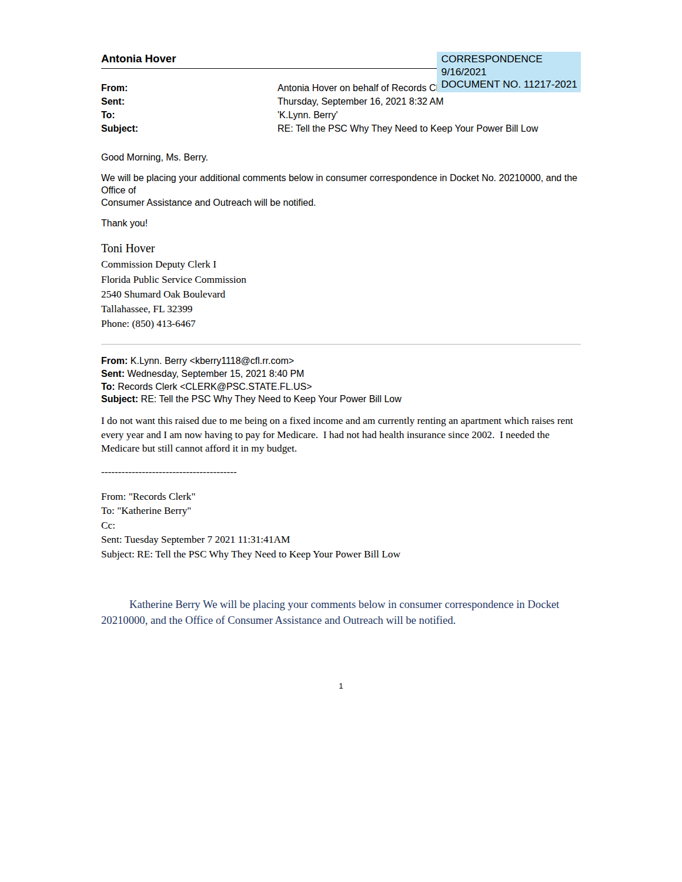CORRESPONDENCE
9/16/2021
DOCUMENT NO. 11217-2021
Antonia Hover
| From: | Antonia Hover on behalf of Records Clerk |
| Sent: | Thursday, September 16, 2021 8:32 AM |
| To: | 'K.Lynn. Berry' |
| Subject: | RE: Tell the PSC Why They Need to Keep Your Power Bill Low |
Good Morning, Ms. Berry.
We will be placing your additional comments below in consumer correspondence in Docket No. 20210000, and the Office of
Consumer Assistance and Outreach will be notified.
Thank you!
Toni Hover
Commission Deputy Clerk I
Florida Public Service Commission
2540 Shumard Oak Boulevard
Tallahassee, FL 32399
Phone: (850) 413-6467
From: K.Lynn. Berry <kberry1118@cfl.rr.com>
Sent: Wednesday, September 15, 2021 8:40 PM
To: Records Clerk <CLERK@PSC.STATE.FL.US>
Subject: RE: Tell the PSC Why They Need to Keep Your Power Bill Low
I do not want this raised due to me being on a fixed income and am currently renting an apartment which raises rent every year and I am now having to pay for Medicare. I had not had health insurance since 2002. I needed the Medicare but still cannot afford it in my budget.
----------------------------------------
From: "Records Clerk"
To: "Katherine Berry"
Cc:
Sent: Tuesday September 7 2021 11:31:41AM
Subject: RE: Tell the PSC Why They Need to Keep Your Power Bill Low
Katherine Berry We will be placing your comments below in consumer correspondence in Docket 20210000, and the Office of Consumer Assistance and Outreach will be notified.
1